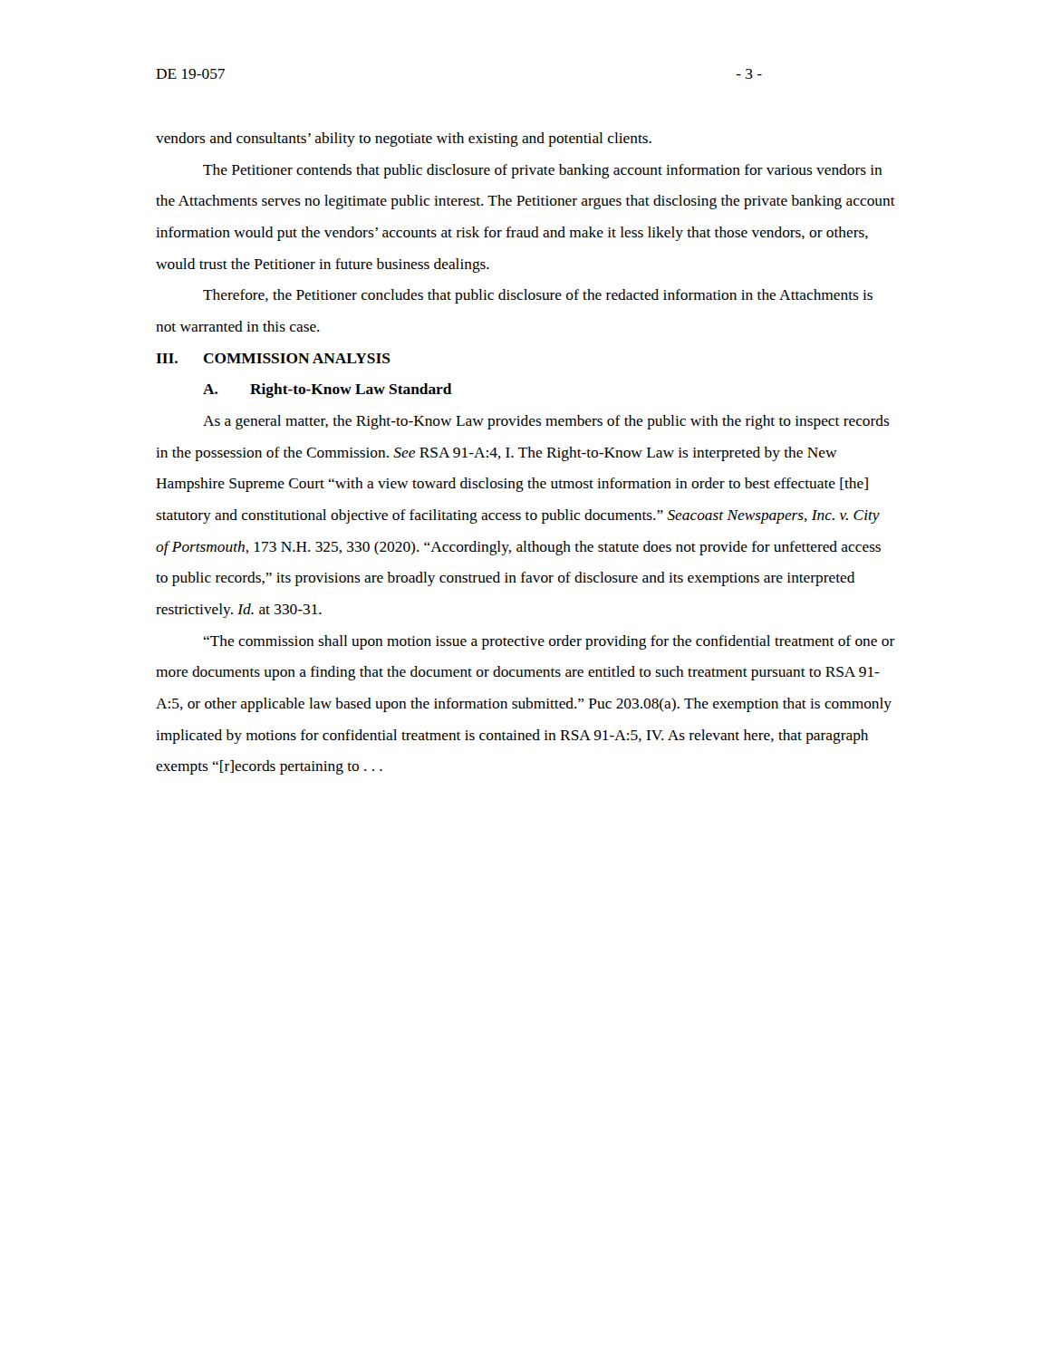DE 19-057 - 3 -
vendors and consultants’ ability to negotiate with existing and potential clients.
The Petitioner contends that public disclosure of private banking account information for various vendors in the Attachments serves no legitimate public interest. The Petitioner argues that disclosing the private banking account information would put the vendors’ accounts at risk for fraud and make it less likely that those vendors, or others, would trust the Petitioner in future business dealings.
Therefore, the Petitioner concludes that public disclosure of the redacted information in the Attachments is not warranted in this case.
III. COMMISSION ANALYSIS
A. Right-to-Know Law Standard
As a general matter, the Right-to-Know Law provides members of the public with the right to inspect records in the possession of the Commission. See RSA 91-A:4, I. The Right-to-Know Law is interpreted by the New Hampshire Supreme Court “with a view toward disclosing the utmost information in order to best effectuate [the] statutory and constitutional objective of facilitating access to public documents.” Seacoast Newspapers, Inc. v. City of Portsmouth, 173 N.H. 325, 330 (2020). “Accordingly, although the statute does not provide for unfettered access to public records,” its provisions are broadly construed in favor of disclosure and its exemptions are interpreted restrictively. Id. at 330-31.
“The commission shall upon motion issue a protective order providing for the confidential treatment of one or more documents upon a finding that the document or documents are entitled to such treatment pursuant to RSA 91-A:5, or other applicable law based upon the information submitted.” Puc 203.08(a). The exemption that is commonly implicated by motions for confidential treatment is contained in RSA 91-A:5, IV. As relevant here, that paragraph exempts “[r]ecords pertaining to . . .